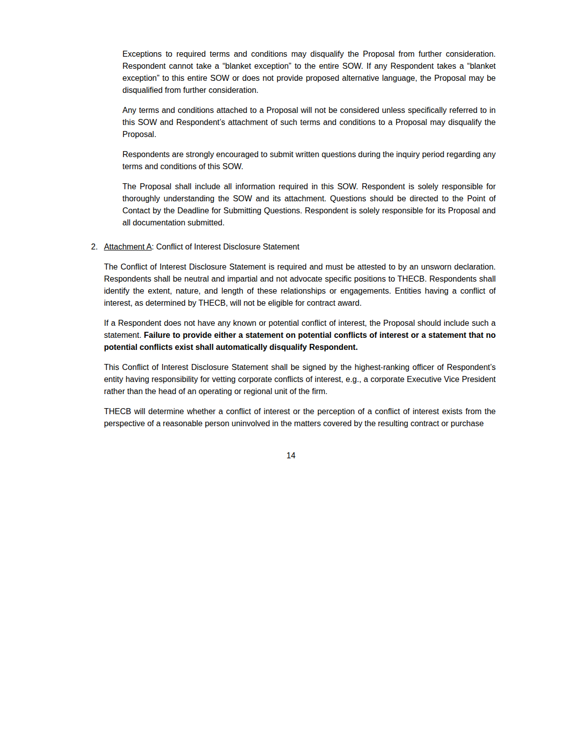Exceptions to required terms and conditions may disqualify the Proposal from further consideration. Respondent cannot take a “blanket exception” to the entire SOW. If any Respondent takes a “blanket exception” to this entire SOW or does not provide proposed alternative language, the Proposal may be disqualified from further consideration.
Any terms and conditions attached to a Proposal will not be considered unless specifically referred to in this SOW and Respondent’s attachment of such terms and conditions to a Proposal may disqualify the Proposal.
Respondents are strongly encouraged to submit written questions during the inquiry period regarding any terms and conditions of this SOW.
The Proposal shall include all information required in this SOW. Respondent is solely responsible for thoroughly understanding the SOW and its attachment. Questions should be directed to the Point of Contact by the Deadline for Submitting Questions. Respondent is solely responsible for its Proposal and all documentation submitted.
Attachment A: Conflict of Interest Disclosure Statement
The Conflict of Interest Disclosure Statement is required and must be attested to by an unsworn declaration. Respondents shall be neutral and impartial and not advocate specific positions to THECB. Respondents shall identify the extent, nature, and length of these relationships or engagements. Entities having a conflict of interest, as determined by THECB, will not be eligible for contract award.
If a Respondent does not have any known or potential conflict of interest, the Proposal should include such a statement. Failure to provide either a statement on potential conflicts of interest or a statement that no potential conflicts exist shall automatically disqualify Respondent.
This Conflict of Interest Disclosure Statement shall be signed by the highest-ranking officer of Respondent’s entity having responsibility for vetting corporate conflicts of interest, e.g., a corporate Executive Vice President rather than the head of an operating or regional unit of the firm.
THECB will determine whether a conflict of interest or the perception of a conflict of interest exists from the perspective of a reasonable person uninvolved in the matters covered by the resulting contract or purchase
14